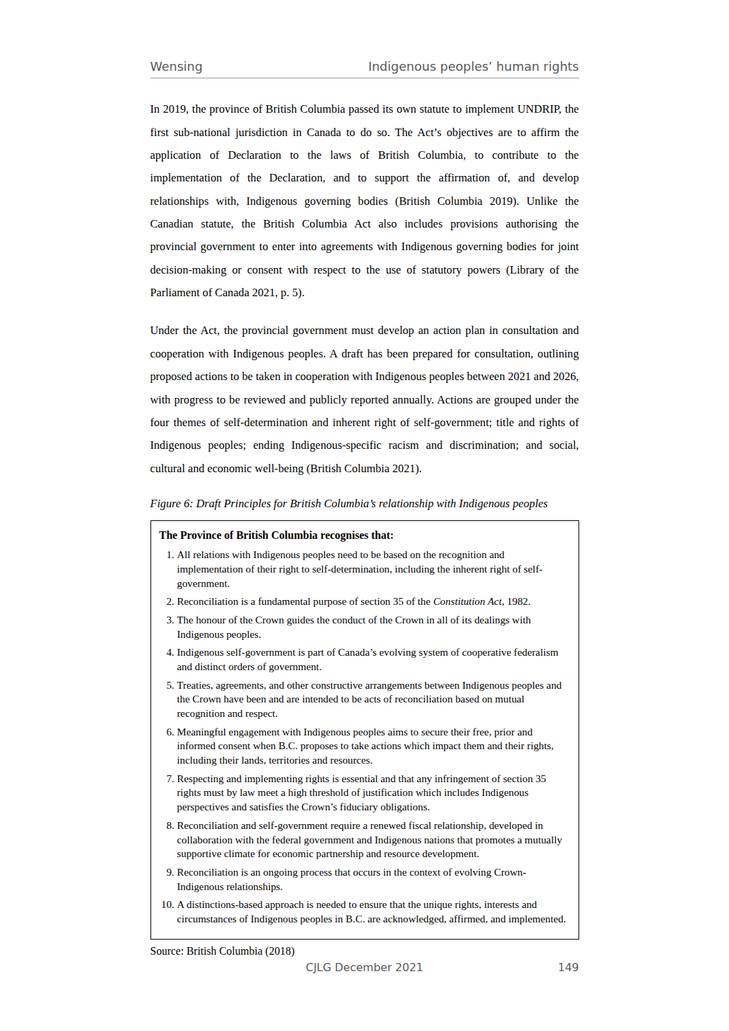Wensing
Indigenous peoples’ human rights
In 2019, the province of British Columbia passed its own statute to implement UNDRIP, the first sub-national jurisdiction in Canada to do so. The Act’s objectives are to affirm the application of Declaration to the laws of British Columbia, to contribute to the implementation of the Declaration, and to support the affirmation of, and develop relationships with, Indigenous governing bodies (British Columbia 2019). Unlike the Canadian statute, the British Columbia Act also includes provisions authorising the provincial government to enter into agreements with Indigenous governing bodies for joint decision-making or consent with respect to the use of statutory powers (Library of the Parliament of Canada 2021, p. 5).
Under the Act, the provincial government must develop an action plan in consultation and cooperation with Indigenous peoples. A draft has been prepared for consultation, outlining proposed actions to be taken in cooperation with Indigenous peoples between 2021 and 2026, with progress to be reviewed and publicly reported annually. Actions are grouped under the four themes of self-determination and inherent right of self-government; title and rights of Indigenous peoples; ending Indigenous-specific racism and discrimination; and social, cultural and economic well-being (British Columbia 2021).
Figure 6: Draft Principles for British Columbia’s relationship with Indigenous peoples
The Province of British Columbia recognises that:
All relations with Indigenous peoples need to be based on the recognition and implementation of their right to self-determination, including the inherent right of self-government.
Reconciliation is a fundamental purpose of section 35 of the Constitution Act, 1982.
The honour of the Crown guides the conduct of the Crown in all of its dealings with Indigenous peoples.
Indigenous self-government is part of Canada’s evolving system of cooperative federalism and distinct orders of government.
Treaties, agreements, and other constructive arrangements between Indigenous peoples and the Crown have been and are intended to be acts of reconciliation based on mutual recognition and respect.
Meaningful engagement with Indigenous peoples aims to secure their free, prior and informed consent when B.C. proposes to take actions which impact them and their rights, including their lands, territories and resources.
Respecting and implementing rights is essential and that any infringement of section 35 rights must by law meet a high threshold of justification which includes Indigenous perspectives and satisfies the Crown’s fiduciary obligations.
Reconciliation and self-government require a renewed fiscal relationship, developed in collaboration with the federal government and Indigenous nations that promotes a mutually supportive climate for economic partnership and resource development.
Reconciliation is an ongoing process that occurs in the context of evolving Crown-Indigenous relationships.
A distinctions-based approach is needed to ensure that the unique rights, interests and circumstances of Indigenous peoples in B.C. are acknowledged, affirmed, and implemented.
Source: British Columbia (2018)
CJLG December 2021
149